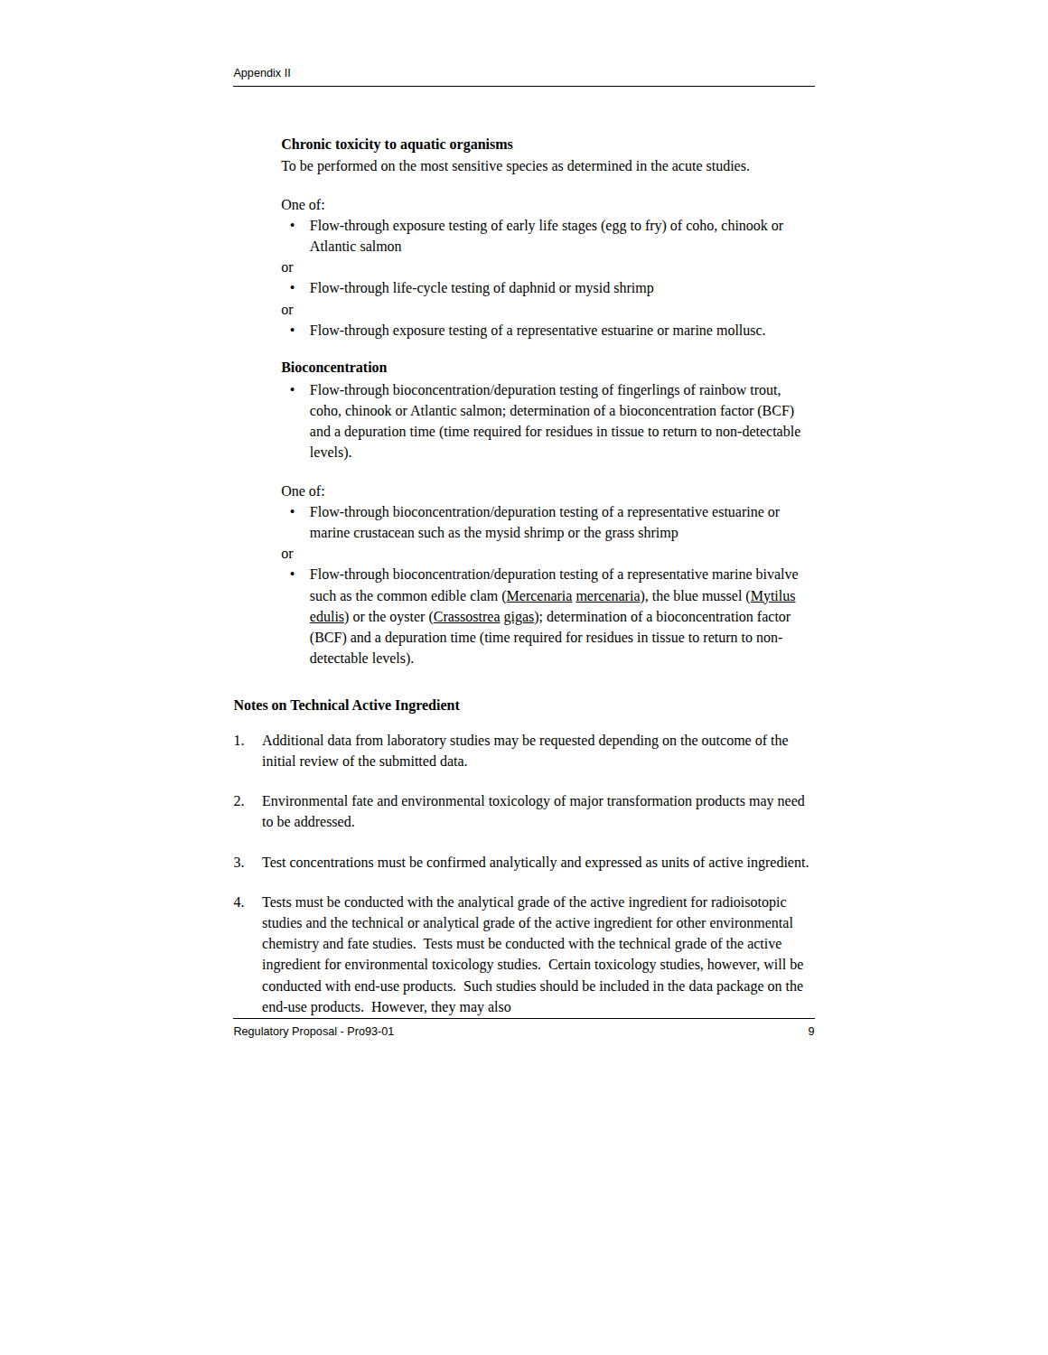Appendix II
Chronic toxicity to aquatic organisms
To be performed on the most sensitive species as determined in the acute studies.
One of:
Flow-through exposure testing of early life stages (egg to fry) of coho, chinook or Atlantic salmon
or
Flow-through life-cycle testing of daphnid or mysid shrimp
or
Flow-through exposure testing of a representative estuarine or marine mollusc.
Bioconcentration
Flow-through bioconcentration/depuration testing of fingerlings of rainbow trout, coho, chinook or Atlantic salmon; determination of a bioconcentration factor (BCF) and a depuration time (time required for residues in tissue to return to non-detectable levels).
One of:
Flow-through bioconcentration/depuration testing of a representative estuarine or marine crustacean such as the mysid shrimp or the grass shrimp
or
Flow-through bioconcentration/depuration testing of a representative marine bivalve such as the common edible clam (Mercenaria mercenaria), the blue mussel (Mytilus edulis) or the oyster (Crassostrea gigas); determination of a bioconcentration factor (BCF) and a depuration time (time required for residues in tissue to return to non-detectable levels).
Notes on Technical Active Ingredient
Additional data from laboratory studies may be requested depending on the outcome of the initial review of the submitted data.
Environmental fate and environmental toxicology of major transformation products may need to be addressed.
Test concentrations must be confirmed analytically and expressed as units of active ingredient.
Tests must be conducted with the analytical grade of the active ingredient for radioisotopic studies and the technical or analytical grade of the active ingredient for other environmental chemistry and fate studies. Tests must be conducted with the technical grade of the active ingredient for environmental toxicology studies. Certain toxicology studies, however, will be conducted with end-use products. Such studies should be included in the data package on the end-use products. However, they may also
Regulatory Proposal - Pro93-01 9